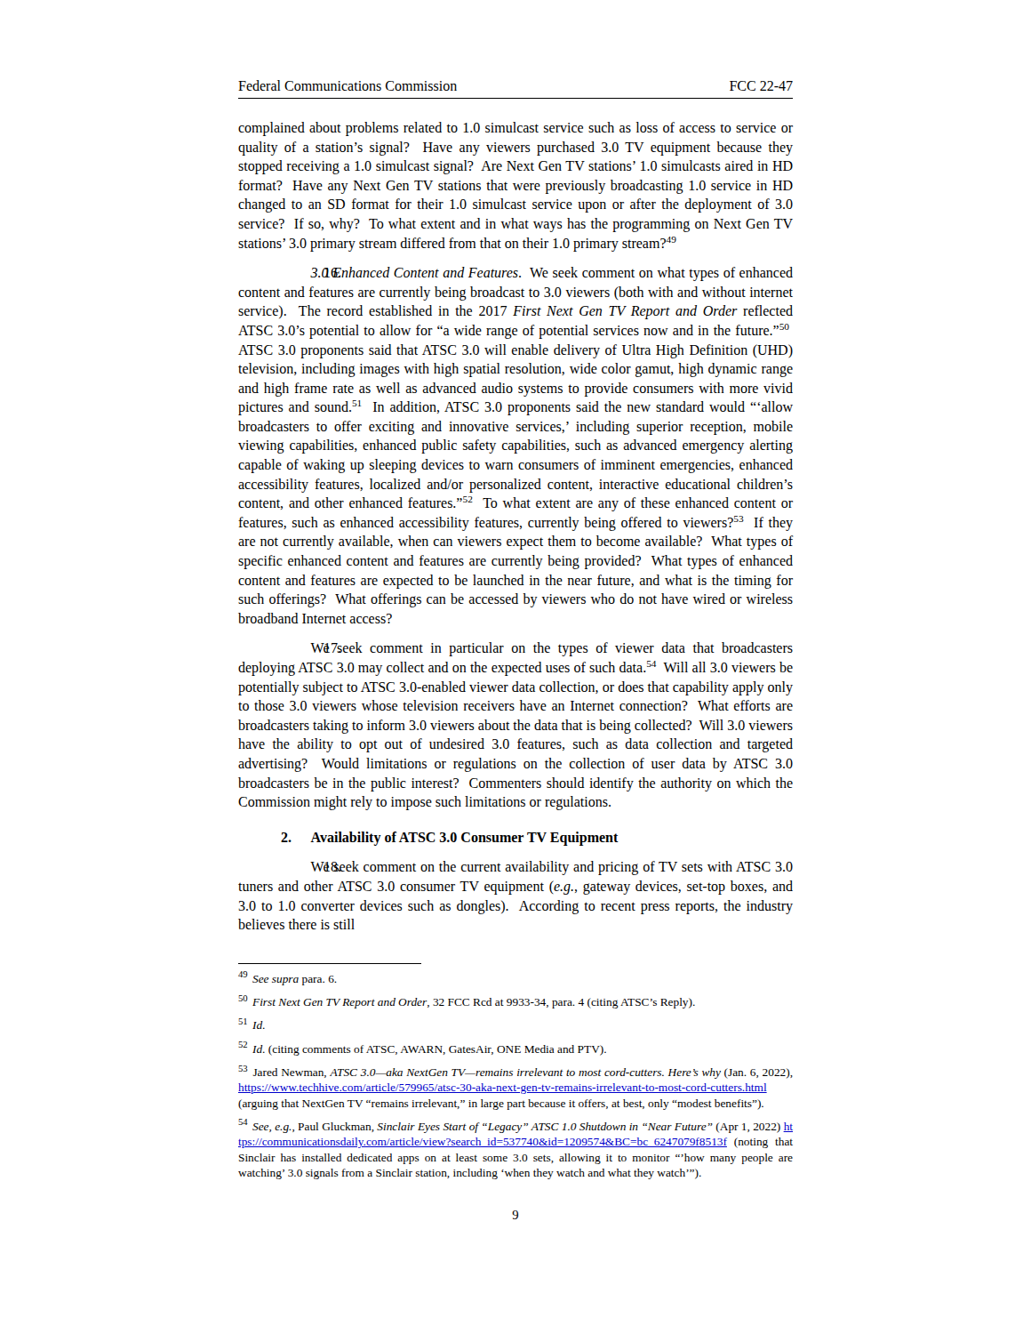Federal Communications Commission FCC 22-47
complained about problems related to 1.0 simulcast service such as loss of access to service or quality of a station’s signal? Have any viewers purchased 3.0 TV equipment because they stopped receiving a 1.0 simulcast signal? Are Next Gen TV stations’ 1.0 simulcasts aired in HD format? Have any Next Gen TV stations that were previously broadcasting 1.0 service in HD changed to an SD format for their 1.0 simulcast service upon or after the deployment of 3.0 service? If so, why? To what extent and in what ways has the programming on Next Gen TV stations’ 3.0 primary stream differed from that on their 1.0 primary stream?49
16. 3.0 Enhanced Content and Features. We seek comment on what types of enhanced content and features are currently being broadcast to 3.0 viewers (both with and without internet service). The record established in the 2017 First Next Gen TV Report and Order reflected ATSC 3.0’s potential to allow for “a wide range of potential services now and in the future.”50 ATSC 3.0 proponents said that ATSC 3.0 will enable delivery of Ultra High Definition (UHD) television, including images with high spatial resolution, wide color gamut, high dynamic range and high frame rate as well as advanced audio systems to provide consumers with more vivid pictures and sound.51 In addition, ATSC 3.0 proponents said the new standard would “‘allow broadcasters to offer exciting and innovative services,’ including superior reception, mobile viewing capabilities, enhanced public safety capabilities, such as advanced emergency alerting capable of waking up sleeping devices to warn consumers of imminent emergencies, enhanced accessibility features, localized and/or personalized content, interactive educational children’s content, and other enhanced features.”52 To what extent are any of these enhanced content or features, such as enhanced accessibility features, currently being offered to viewers?53 If they are not currently available, when can viewers expect them to become available? What types of specific enhanced content and features are currently being provided? What types of enhanced content and features are expected to be launched in the near future, and what is the timing for such offerings? What offerings can be accessed by viewers who do not have wired or wireless broadband Internet access?
17. We seek comment in particular on the types of viewer data that broadcasters deploying ATSC 3.0 may collect and on the expected uses of such data.54 Will all 3.0 viewers be potentially subject to ATSC 3.0-enabled viewer data collection, or does that capability apply only to those 3.0 viewers whose television receivers have an Internet connection? What efforts are broadcasters taking to inform 3.0 viewers about the data that is being collected? Will 3.0 viewers have the ability to opt out of undesired 3.0 features, such as data collection and targeted advertising? Would limitations or regulations on the collection of user data by ATSC 3.0 broadcasters be in the public interest? Commenters should identify the authority on which the Commission might rely to impose such limitations or regulations.
2. Availability of ATSC 3.0 Consumer TV Equipment
18. We seek comment on the current availability and pricing of TV sets with ATSC 3.0 tuners and other ATSC 3.0 consumer TV equipment (e.g., gateway devices, set-top boxes, and 3.0 to 1.0 converter devices such as dongles). According to recent press reports, the industry believes there is still
49 See supra para. 6.
50 First Next Gen TV Report and Order, 32 FCC Rcd at 9933-34, para. 4 (citing ATSC’s Reply).
51 Id.
52 Id. (citing comments of ATSC, AWARN, GatesAir, ONE Media and PTV).
53 Jared Newman, ATSC 3.0—aka NextGen TV—remains irrelevant to most cord-cutters. Here’s why (Jan. 6, 2022), https://www.techhive.com/article/579965/atsc-30-aka-next-gen-tv-remains-irrelevant-to-most-cord-cutters.html (arguing that NextGen TV “remains irrelevant,” in large part because it offers, at best, only “modest benefits”).
54 See, e.g., Paul Gluckman, Sinclair Eyes Start of “Legacy” ATSC 1.0 Shutdown in “Near Future” (Apr 1, 2022) https://communicationsdaily.com/article/view?search_id=537740&id=1209574&BC=bc_6247079f8513f (noting that Sinclair has installed dedicated apps on at least some 3.0 sets, allowing it to monitor “’how many people are watching’ 3.0 signals from a Sinclair station, including ‘when they watch and what they watch’”).
9